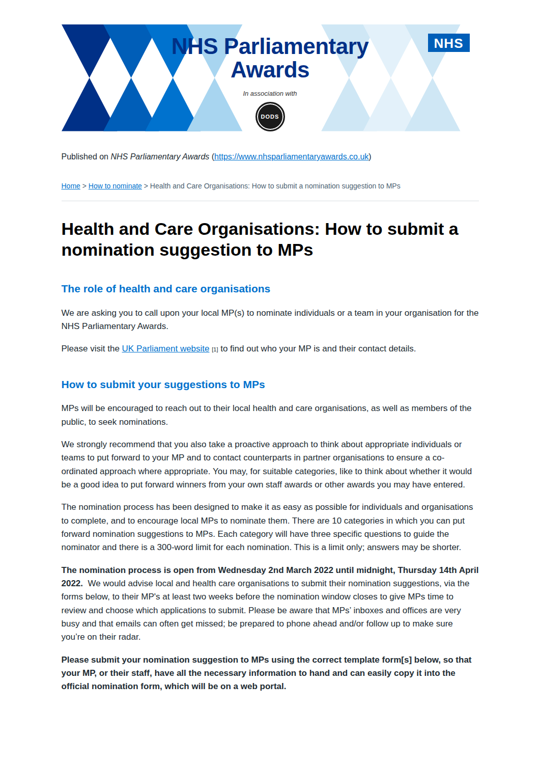NHS
NHS Parliamentary
Awards
In association with
DODS
Published on NHS Parliamentary Awards (https://www.nhsparliamentaryawards.co.uk)
Home > How to nominate > Health and Care Organisations: How to submit a nomination suggestion to MPs
Health and Care Organisations: How to submit a nomination suggestion to MPs
The role of health and care organisations
We are asking you to call upon your local MP(s) to nominate individuals or a team in your organisation for the NHS Parliamentary Awards.
Please visit the UK Parliament website [1] to find out who your MP is and their contact details.
How to submit your suggestions to MPs
MPs will be encouraged to reach out to their local health and care organisations, as well as members of the public, to seek nominations.
We strongly recommend that you also take a proactive approach to think about appropriate individuals or teams to put forward to your MP and to contact counterparts in partner organisations to ensure a co-ordinated approach where appropriate. You may, for suitable categories, like to think about whether it would be a good idea to put forward winners from your own staff awards or other awards you may have entered.
The nomination process has been designed to make it as easy as possible for individuals and organisations to complete, and to encourage local MPs to nominate them. There are 10 categories in which you can put forward nomination suggestions to MPs. Each category will have three specific questions to guide the nominator and there is a 300-word limit for each nomination. This is a limit only; answers may be shorter.
The nomination process is open from Wednesday 2nd March 2022 until midnight, Thursday 14th April 2022. We would advise local and health care organisations to submit their nomination suggestions, via the forms below, to their MP's at least two weeks before the nomination window closes to give MPs time to review and choose which applications to submit. Please be aware that MPs’ inboxes and offices are very busy and that emails can often get missed; be prepared to phone ahead and/or follow up to make sure you’re on their radar.
Please submit your nomination suggestion to MPs using the correct template form[s] below, so that your MP, or their staff, have all the necessary information to hand and can easily copy it into the official nomination form, which will be on a web portal.